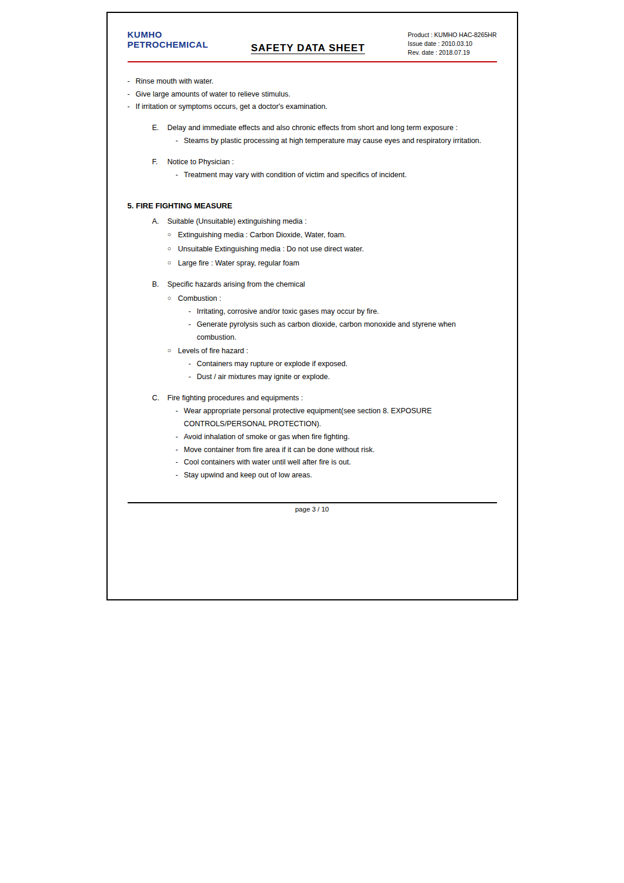KUMHO PETROCHEMICAL
SAFETY DATA SHEET
Product : KUMHO HAC-8265HR
Issue date : 2010.03.10
Rev. date : 2018.07.19
Rinse mouth with water.
Give large amounts of water to relieve stimulus.
If irritation or symptoms occurs, get a doctor's examination.
E.
Delay and immediate effects and also chronic effects from short and long term exposure :
Steams by plastic processing at high temperature may cause eyes and respiratory irritation.
F.
Notice to Physician :
Treatment may vary with condition of victim and specifics of incident.
5. FIRE FIGHTING MEASURE
A.
Suitable (Unsuitable) extinguishing media :
Extinguishing media : Carbon Dioxide, Water, foam.
Unsuitable Extinguishing media : Do not use direct water.
Large fire : Water spray, regular foam
B.
Specific hazards arising from the chemical
Combustion :
Irritating, corrosive and/or toxic gases may occur by fire.
Generate pyrolysis such as carbon dioxide, carbon monoxide and styrene when combustion.
Levels of fire hazard :
Containers may rupture or explode if exposed.
Dust / air mixtures may ignite or explode.
C.
Fire fighting procedures and equipments :
Wear appropriate personal protective equipment(see section 8. EXPOSURE CONTROLS/PERSONAL PROTECTION).
Avoid inhalation of smoke or gas when fire fighting.
Move container from fire area if it can be done without risk.
Cool containers with water until well after fire is out.
Stay upwind and keep out of low areas.
page 3 / 10